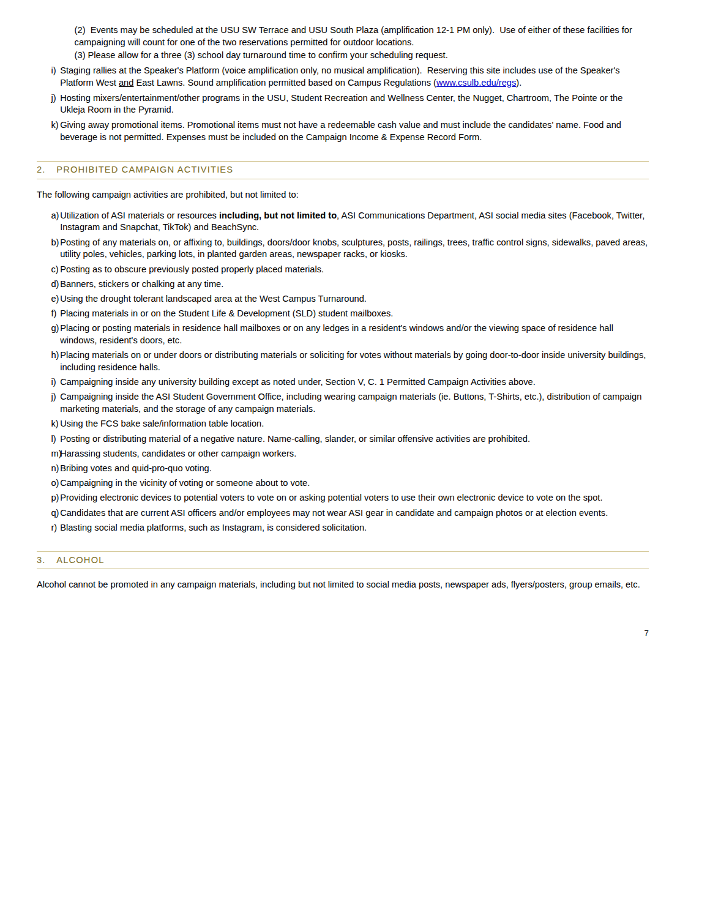(2) Events may be scheduled at the USU SW Terrace and USU South Plaza (amplification 12-1 PM only). Use of either of these facilities for campaigning will count for one of the two reservations permitted for outdoor locations.
(3) Please allow for a three (3) school day turnaround time to confirm your scheduling request.
i) Staging rallies at the Speaker's Platform (voice amplification only, no musical amplification). Reserving this site includes use of the Speaker's Platform West and East Lawns. Sound amplification permitted based on Campus Regulations (www.csulb.edu/regs).
j) Hosting mixers/entertainment/other programs in the USU, Student Recreation and Wellness Center, the Nugget, Chartroom, The Pointe or the Ukleja Room in the Pyramid.
k) Giving away promotional items. Promotional items must not have a redeemable cash value and must include the candidates' name. Food and beverage is not permitted. Expenses must be included on the Campaign Income & Expense Record Form.
2. PROHIBITED CAMPAIGN ACTIVITIES
The following campaign activities are prohibited, but not limited to:
a) Utilization of ASI materials or resources including, but not limited to, ASI Communications Department, ASI social media sites (Facebook, Twitter, Instagram and Snapchat, TikTok) and BeachSync.
b) Posting of any materials on, or affixing to, buildings, doors/door knobs, sculptures, posts, railings, trees, traffic control signs, sidewalks, paved areas, utility poles, vehicles, parking lots, in planted garden areas, newspaper racks, or kiosks.
c) Posting as to obscure previously posted properly placed materials.
d) Banners, stickers or chalking at any time.
e) Using the drought tolerant landscaped area at the West Campus Turnaround.
f) Placing materials in or on the Student Life & Development (SLD) student mailboxes.
g) Placing or posting materials in residence hall mailboxes or on any ledges in a resident's windows and/or the viewing space of residence hall windows, resident's doors, etc.
h) Placing materials on or under doors or distributing materials or soliciting for votes without materials by going door-to-door inside university buildings, including residence halls.
i) Campaigning inside any university building except as noted under, Section V, C. 1 Permitted Campaign Activities above.
j) Campaigning inside the ASI Student Government Office, including wearing campaign materials (ie. Buttons, T-Shirts, etc.), distribution of campaign marketing materials, and the storage of any campaign materials.
k) Using the FCS bake sale/information table location.
l) Posting or distributing material of a negative nature. Name-calling, slander, or similar offensive activities are prohibited.
m) Harassing students, candidates or other campaign workers.
n) Bribing votes and quid-pro-quo voting.
o) Campaigning in the vicinity of voting or someone about to vote.
p) Providing electronic devices to potential voters to vote on or asking potential voters to use their own electronic device to vote on the spot.
q) Candidates that are current ASI officers and/or employees may not wear ASI gear in candidate and campaign photos or at election events.
r) Blasting social media platforms, such as Instagram, is considered solicitation.
3. ALCOHOL
Alcohol cannot be promoted in any campaign materials, including but not limited to social media posts, newspaper ads, flyers/posters, group emails, etc.
7